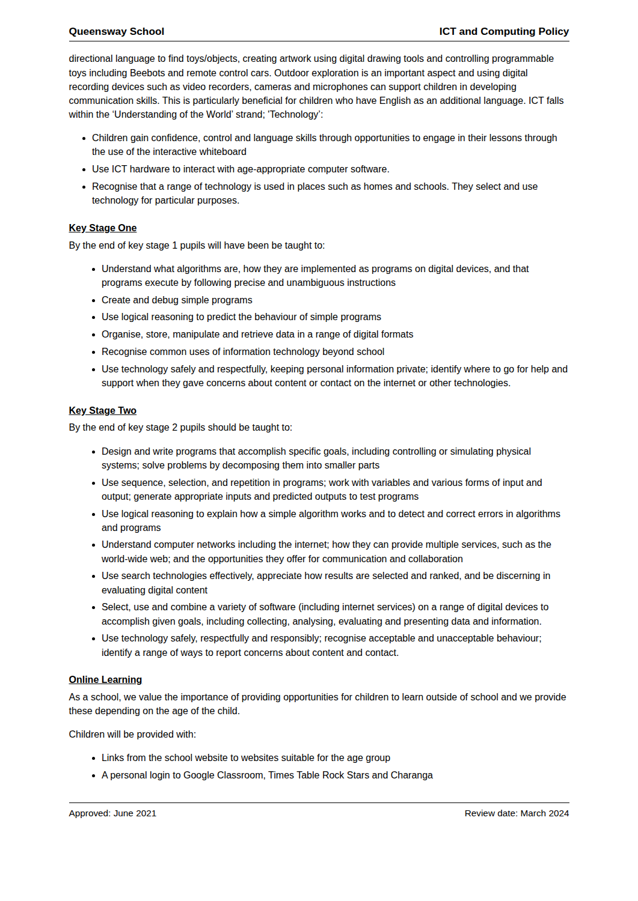Queensway School ICT and Computing Policy
directional language to find toys/objects, creating artwork using digital drawing tools and controlling programmable toys including Beebots and remote control cars. Outdoor exploration is an important aspect and using digital recording devices such as video recorders, cameras and microphones can support children in developing communication skills. This is particularly beneficial for children who have English as an additional language. ICT falls within the ‘Understanding of the World’ strand; 'Technology’:
Children gain confidence, control and language skills through opportunities to engage in their lessons through the use of the interactive whiteboard
Use ICT hardware to interact with age-appropriate computer software.
Recognise that a range of technology is used in places such as homes and schools. They select and use technology for particular purposes.
Key Stage One
By the end of key stage 1 pupils will have been be taught to:
Understand what algorithms are, how they are implemented as programs on digital devices, and that programs execute by following precise and unambiguous instructions
Create and debug simple programs
Use logical reasoning to predict the behaviour of simple programs
Organise, store, manipulate and retrieve data in a range of digital formats
Recognise common uses of information technology beyond school
Use technology safely and respectfully, keeping personal information private; identify where to go for help and support when they gave concerns about content or contact on the internet or other technologies.
Key Stage Two
By the end of key stage 2 pupils should be taught to:
Design and write programs that accomplish specific goals, including controlling or simulating physical systems; solve problems by decomposing them into smaller parts
Use sequence, selection, and repetition in programs; work with variables and various forms of input and output; generate appropriate inputs and predicted outputs to test programs
Use logical reasoning to explain how a simple algorithm works and to detect and correct errors in algorithms and programs
Understand computer networks including the internet; how they can provide multiple services, such as the world-wide web; and the opportunities they offer for communication and collaboration
Use search technologies effectively, appreciate how results are selected and ranked, and be discerning in evaluating digital content
Select, use and combine a variety of software (including internet services) on a range of digital devices to accomplish given goals, including collecting, analysing, evaluating and presenting data and information.
Use technology safely, respectfully and responsibly; recognise acceptable and unacceptable behaviour; identify a range of ways to report concerns about content and contact.
Online Learning
As a school, we value the importance of providing opportunities for children to learn outside of school and we provide these depending on the age of the child.
Children will be provided with:
Links from the school website to websites suitable for the age group
A personal login to Google Classroom, Times Table Rock Stars and Charanga
Approved: June 2021 Review date: March 2024